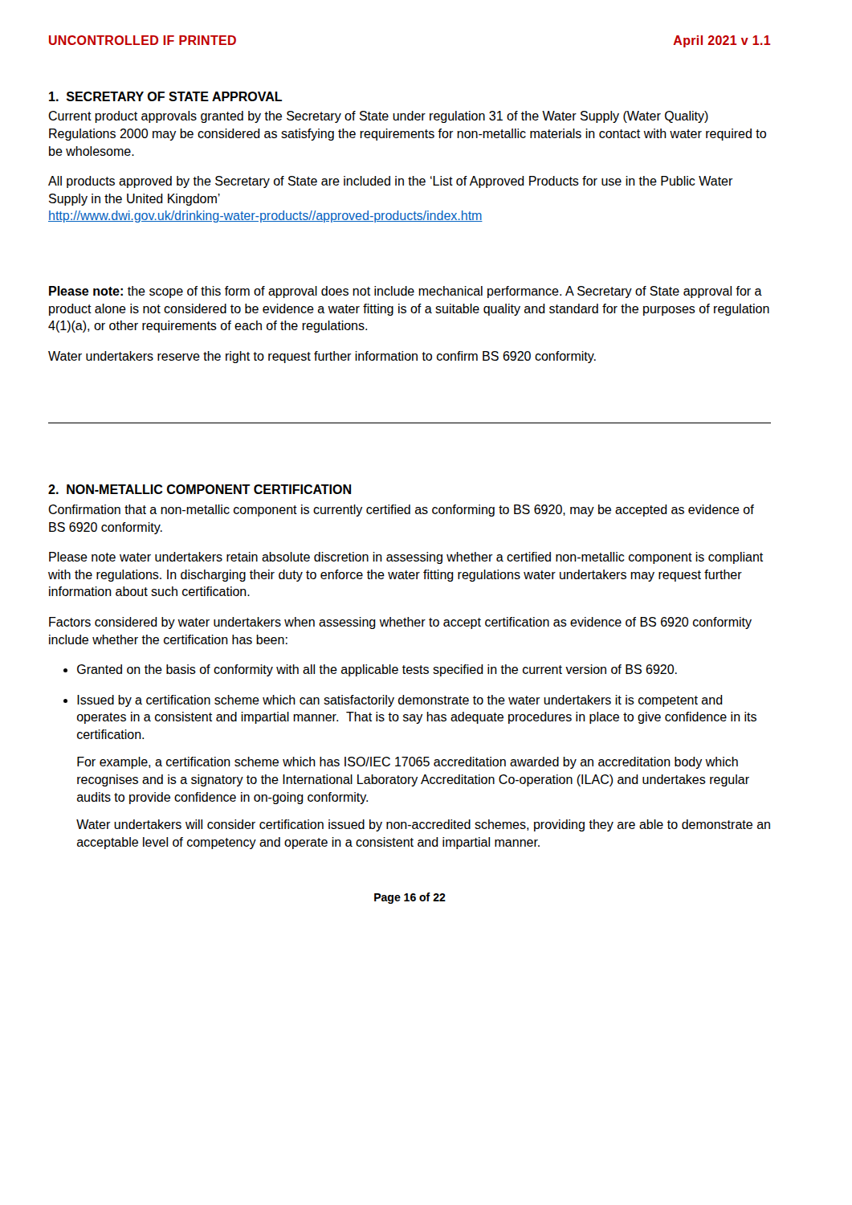UNCONTROLLED IF PRINTED April 2021 v 1.1
1. Secretary of State Approval
Current product approvals granted by the Secretary of State under regulation 31 of the Water Supply (Water Quality) Regulations 2000 may be considered as satisfying the requirements for non-metallic materials in contact with water required to be wholesome.
All products approved by the Secretary of State are included in the ‘List of Approved Products for use in the Public Water Supply in the United Kingdom’
http://www.dwi.gov.uk/drinking-water-products//approved-products/index.htm
Please note: the scope of this form of approval does not include mechanical performance. A Secretary of State approval for a product alone is not considered to be evidence a water fitting is of a suitable quality and standard for the purposes of regulation 4(1)(a), or other requirements of each of the regulations.
Water undertakers reserve the right to request further information to confirm BS 6920 conformity.
2. Non-Metallic Component Certification
Confirmation that a non-metallic component is currently certified as conforming to BS 6920, may be accepted as evidence of BS 6920 conformity.
Please note water undertakers retain absolute discretion in assessing whether a certified non-metallic component is compliant with the regulations. In discharging their duty to enforce the water fitting regulations water undertakers may request further information about such certification.
Factors considered by water undertakers when assessing whether to accept certification as evidence of BS 6920 conformity include whether the certification has been:
Granted on the basis of conformity with all the applicable tests specified in the current version of BS 6920.
Issued by a certification scheme which can satisfactorily demonstrate to the water undertakers it is competent and operates in a consistent and impartial manner. That is to say has adequate procedures in place to give confidence in its certification.
For example, a certification scheme which has ISO/IEC 17065 accreditation awarded by an accreditation body which recognises and is a signatory to the International Laboratory Accreditation Co-operation (ILAC) and undertakes regular audits to provide confidence in on-going conformity.
Water undertakers will consider certification issued by non-accredited schemes, providing they are able to demonstrate an acceptable level of competency and operate in a consistent and impartial manner.
Page 16 of 22